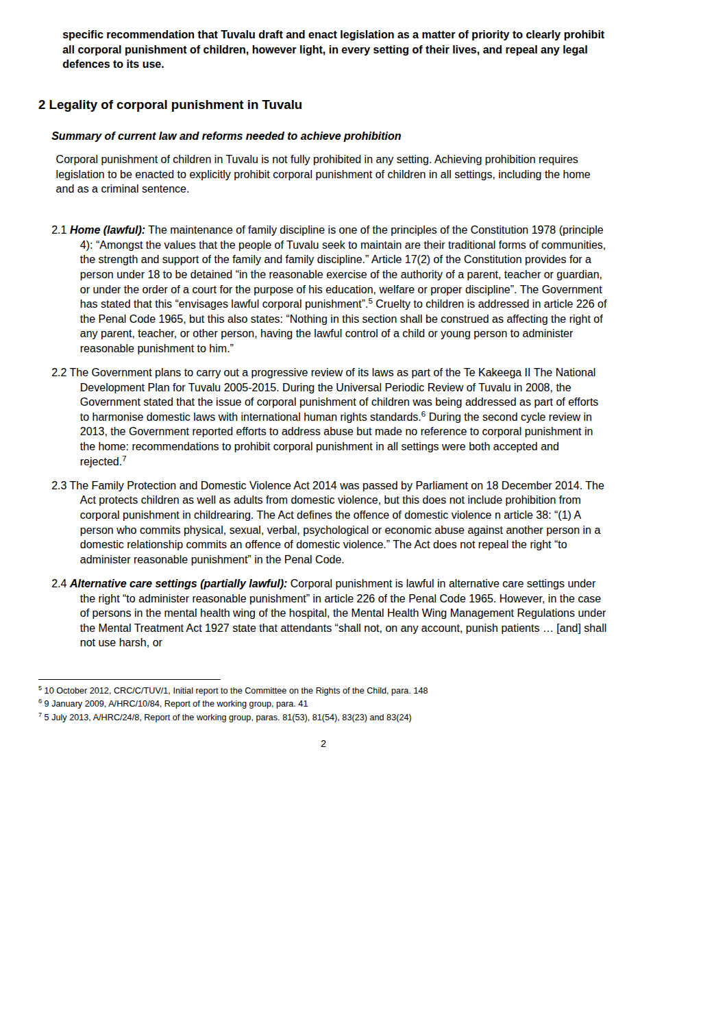specific recommendation that Tuvalu draft and enact legislation as a matter of priority to clearly prohibit all corporal punishment of children, however light, in every setting of their lives, and repeal any legal defences to its use.
2 Legality of corporal punishment in Tuvalu
Summary of current law and reforms needed to achieve prohibition
Corporal punishment of children in Tuvalu is not fully prohibited in any setting. Achieving prohibition requires legislation to be enacted to explicitly prohibit corporal punishment of children in all settings, including the home and as a criminal sentence.
2.1 Home (lawful): The maintenance of family discipline is one of the principles of the Constitution 1978 (principle 4): “Amongst the values that the people of Tuvalu seek to maintain are their traditional forms of communities, the strength and support of the family and family discipline.” Article 17(2) of the Constitution provides for a person under 18 to be detained “in the reasonable exercise of the authority of a parent, teacher or guardian, or under the order of a court for the purpose of his education, welfare or proper discipline”. The Government has stated that this “envisages lawful corporal punishment”.5 Cruelty to children is addressed in article 226 of the Penal Code 1965, but this also states: “Nothing in this section shall be construed as affecting the right of any parent, teacher, or other person, having the lawful control of a child or young person to administer reasonable punishment to him.”
2.2 The Government plans to carry out a progressive review of its laws as part of the Te Kakeega II The National Development Plan for Tuvalu 2005-2015. During the Universal Periodic Review of Tuvalu in 2008, the Government stated that the issue of corporal punishment of children was being addressed as part of efforts to harmonise domestic laws with international human rights standards.6 During the second cycle review in 2013, the Government reported efforts to address abuse but made no reference to corporal punishment in the home: recommendations to prohibit corporal punishment in all settings were both accepted and rejected.7
2.3 The Family Protection and Domestic Violence Act 2014 was passed by Parliament on 18 December 2014. The Act protects children as well as adults from domestic violence, but this does not include prohibition from corporal punishment in childrearing. The Act defines the offence of domestic violence n article 38: “(1) A person who commits physical, sexual, verbal, psychological or economic abuse against another person in a domestic relationship commits an offence of domestic violence.” The Act does not repeal the right “to administer reasonable punishment” in the Penal Code.
2.4 Alternative care settings (partially lawful): Corporal punishment is lawful in alternative care settings under the right “to administer reasonable punishment” in article 226 of the Penal Code 1965. However, in the case of persons in the mental health wing of the hospital, the Mental Health Wing Management Regulations under the Mental Treatment Act 1927 state that attendants “shall not, on any account, punish patients … [and] shall not use harsh, or
5 10 October 2012, CRC/C/TUV/1, Initial report to the Committee on the Rights of the Child, para. 148
6 9 January 2009, A/HRC/10/84, Report of the working group, para. 41
7 5 July 2013, A/HRC/24/8, Report of the working group, paras. 81(53), 81(54), 83(23) and 83(24)
2